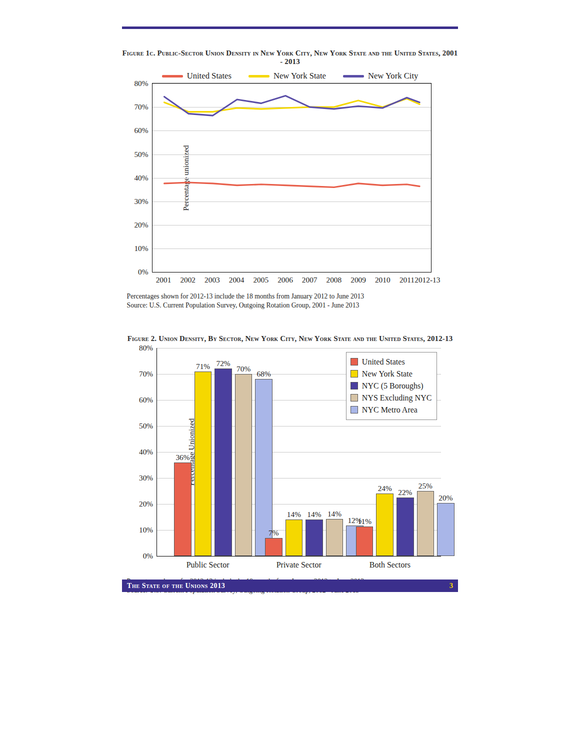Figure 1c. Public-Sector Union Density in New York City, New York State and the United States, 2001 - 2013
United States
New York State
New York City
Percentage unionized
80%
70%
60%
50%
40%
30%
20%
10%
0%
2001 2002 2003 2004 2005 2006 2007 2008 2009 2010 2011 2012-13
Percentages shown for 2012-13 include the 18 months from January 2012 to June 2013
Source: U.S. Current Population Survey, Outgoing Rotation Group, 2001 - June 2013
Figure 2. Union Density, By Sector, New York City, New York State and the United States, 2012-13
Percentage Unionized
80%
70%
60%
50%
40%
30%
20%
10%
0%
United States
New York State
NYC (5 Boroughs)
NYS Excluding NYC
NYC Metro Area
36%
71%
72%
70%
68%
7%
14%
14%
14%
12%
11%
24%
22%
25%
20%
Public Sector Private Sector Both Sectors
Percentages shown for 2012-13 include the 18 months from January 2012 to June 2013
Source: U.S. Current Population Survey, Outgoing Rotation Group, 2012 - June 2013
The State of the Unions 2013 3